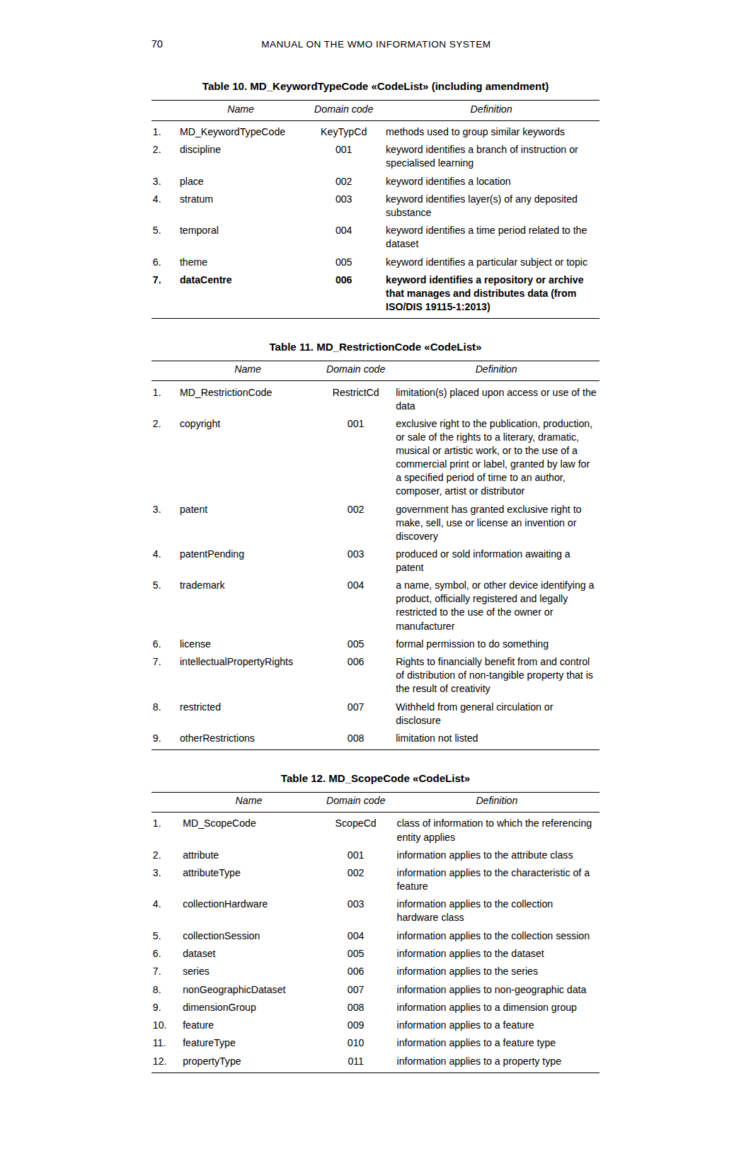70
MANUAL ON THE WMO INFORMATION SYSTEM
Table 10. MD_KeywordTypeCode «CodeList» (including amendment)
| | Name | Domain code | Definition |
| --- | --- | --- | --- |
| 1. | MD_KeywordTypeCode | KeyTypCd | methods used to group similar keywords |
| 2. | discipline | 001 | keyword identifies a branch of instruction or specialised learning |
| 3. | place | 002 | keyword identifies a location |
| 4. | stratum | 003 | keyword identifies layer(s) of any deposited substance |
| 5. | temporal | 004 | keyword identifies a time period related to the dataset |
| 6. | theme | 005 | keyword identifies a particular subject or topic |
| 7. | dataCentre | 006 | keyword identifies a repository or archive that manages and distributes data (from ISO/DIS 19115-1:2013) |
Table 11. MD_RestrictionCode «CodeList»
| | Name | Domain code | Definition |
| --- | --- | --- | --- |
| 1. | MD_RestrictionCode | RestrictCd | limitation(s) placed upon access or use of the data |
| 2. | copyright | 001 | exclusive right to the publication, production, or sale of the rights to a literary, dramatic, musical or artistic work, or to the use of a commercial print or label, granted by law for a specified period of time to an author, composer, artist or distributor |
| 3. | patent | 002 | government has granted exclusive right to make, sell, use or license an invention or discovery |
| 4. | patentPending | 003 | produced or sold information awaiting a patent |
| 5. | trademark | 004 | a name, symbol, or other device identifying a product, officially registered and legally restricted to the use of the owner or manufacturer |
| 6. | license | 005 | formal permission to do something |
| 7. | intellectualPropertyRights | 006 | Rights to financially benefit from and control of distribution of non-tangible property that is the result of creativity |
| 8. | restricted | 007 | Withheld from general circulation or disclosure |
| 9. | otherRestrictions | 008 | limitation not listed |
Table 12. MD_ScopeCode «CodeList»
| | Name | Domain code | Definition |
| --- | --- | --- | --- |
| 1. | MD_ScopeCode | ScopeCd | class of information to which the referencing entity applies |
| 2. | attribute | 001 | information applies to the attribute class |
| 3. | attributeType | 002 | information applies to the characteristic of a feature |
| 4. | collectionHardware | 003 | information applies to the collection hardware class |
| 5. | collectionSession | 004 | information applies to the collection session |
| 6. | dataset | 005 | information applies to the dataset |
| 7. | series | 006 | information applies to the series |
| 8. | nonGeographicDataset | 007 | information applies to non-geographic data |
| 9. | dimensionGroup | 008 | information applies to a dimension group |
| 10. | feature | 009 | information applies to a feature |
| 11. | featureType | 010 | information applies to a feature type |
| 12. | propertyType | 011 | information applies to a property type |